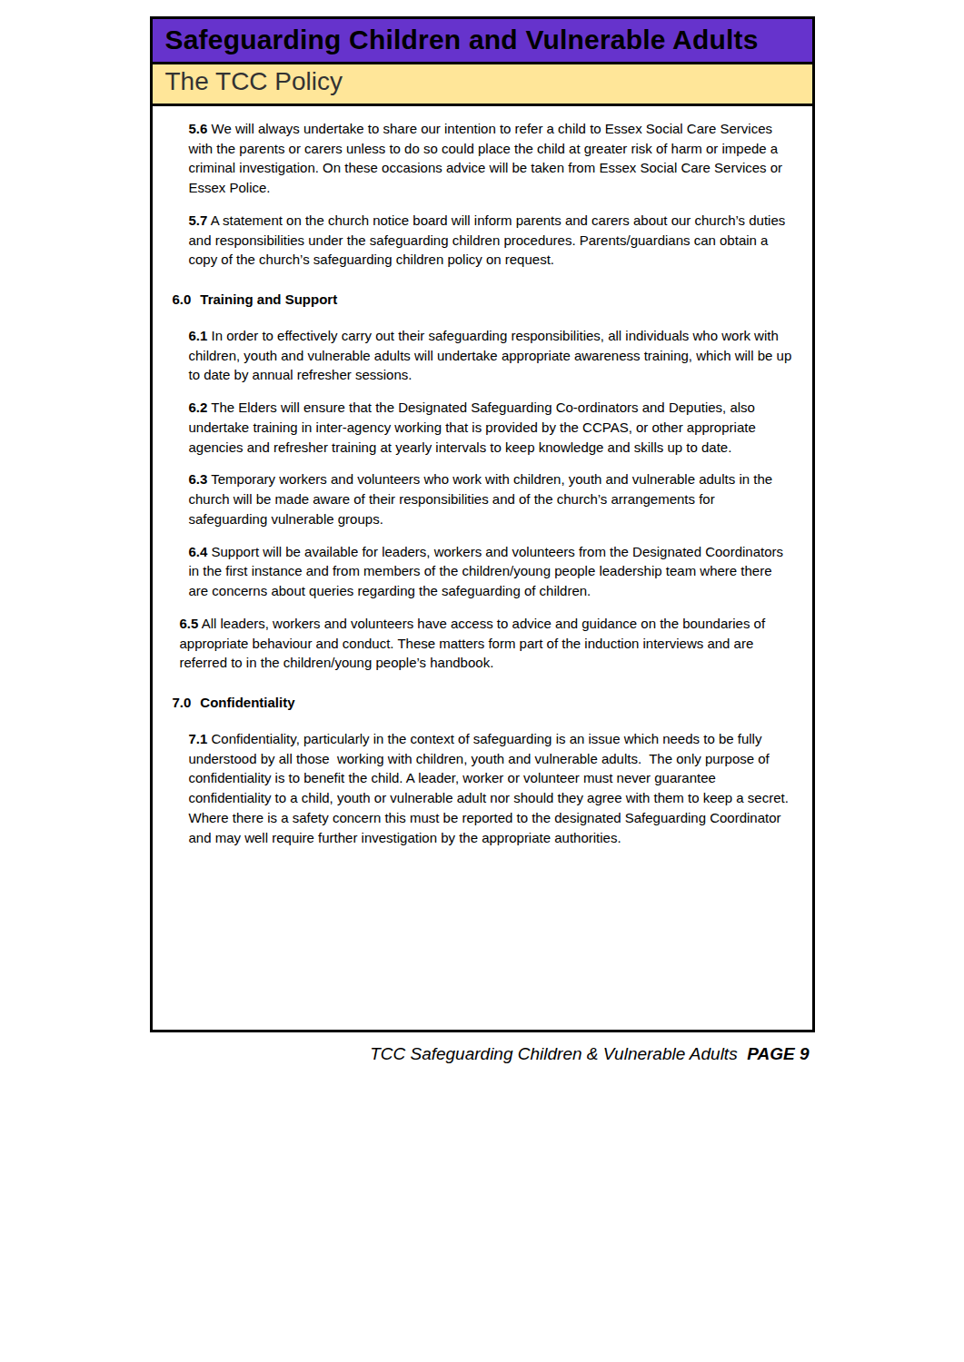Safeguarding Children and Vulnerable Adults
The TCC Policy
5.6 We will always undertake to share our intention to refer a child to Essex Social Care Services with the parents or carers unless to do so could place the child at greater risk of harm or impede a criminal investigation. On these occasions advice will be taken from Essex Social Care Services or Essex Police.
5.7 A statement on the church notice board will inform parents and carers about our church’s duties and responsibilities under the safeguarding children procedures. Parents/guardians can obtain a copy of the church’s safeguarding children policy on request.
6.0 Training and Support
6.1 In order to effectively carry out their safeguarding responsibilities, all individuals who work with children, youth and vulnerable adults will undertake appropriate awareness training, which will be up to date by annual refresher sessions.
6.2 The Elders will ensure that the Designated Safeguarding Co-ordinators and Deputies, also undertake training in inter-agency working that is provided by the CCPAS, or other appropriate agencies and refresher training at yearly intervals to keep knowledge and skills up to date.
6.3 Temporary workers and volunteers who work with children, youth and vulnerable adults in the church will be made aware of their responsibilities and of the church’s arrangements for safeguarding vulnerable groups.
6.4 Support will be available for leaders, workers and volunteers from the Designated Coordinators in the first instance and from members of the children/young people leadership team where there are concerns about queries regarding the safeguarding of children.
6.5 All leaders, workers and volunteers have access to advice and guidance on the boundaries of appropriate behaviour and conduct. These matters form part of the induction interviews and are referred to in the children/young people’s handbook.
7.0 Confidentiality
7.1 Confidentiality, particularly in the context of safeguarding is an issue which needs to be fully understood by all those working with children, youth and vulnerable adults. The only purpose of confidentiality is to benefit the child. A leader, worker or volunteer must never guarantee confidentiality to a child, youth or vulnerable adult nor should they agree with them to keep a secret. Where there is a safety concern this must be reported to the designated Safeguarding Coordinator and may well require further investigation by the appropriate authorities.
TCC Safeguarding Children & Vulnerable Adults PAGE 9